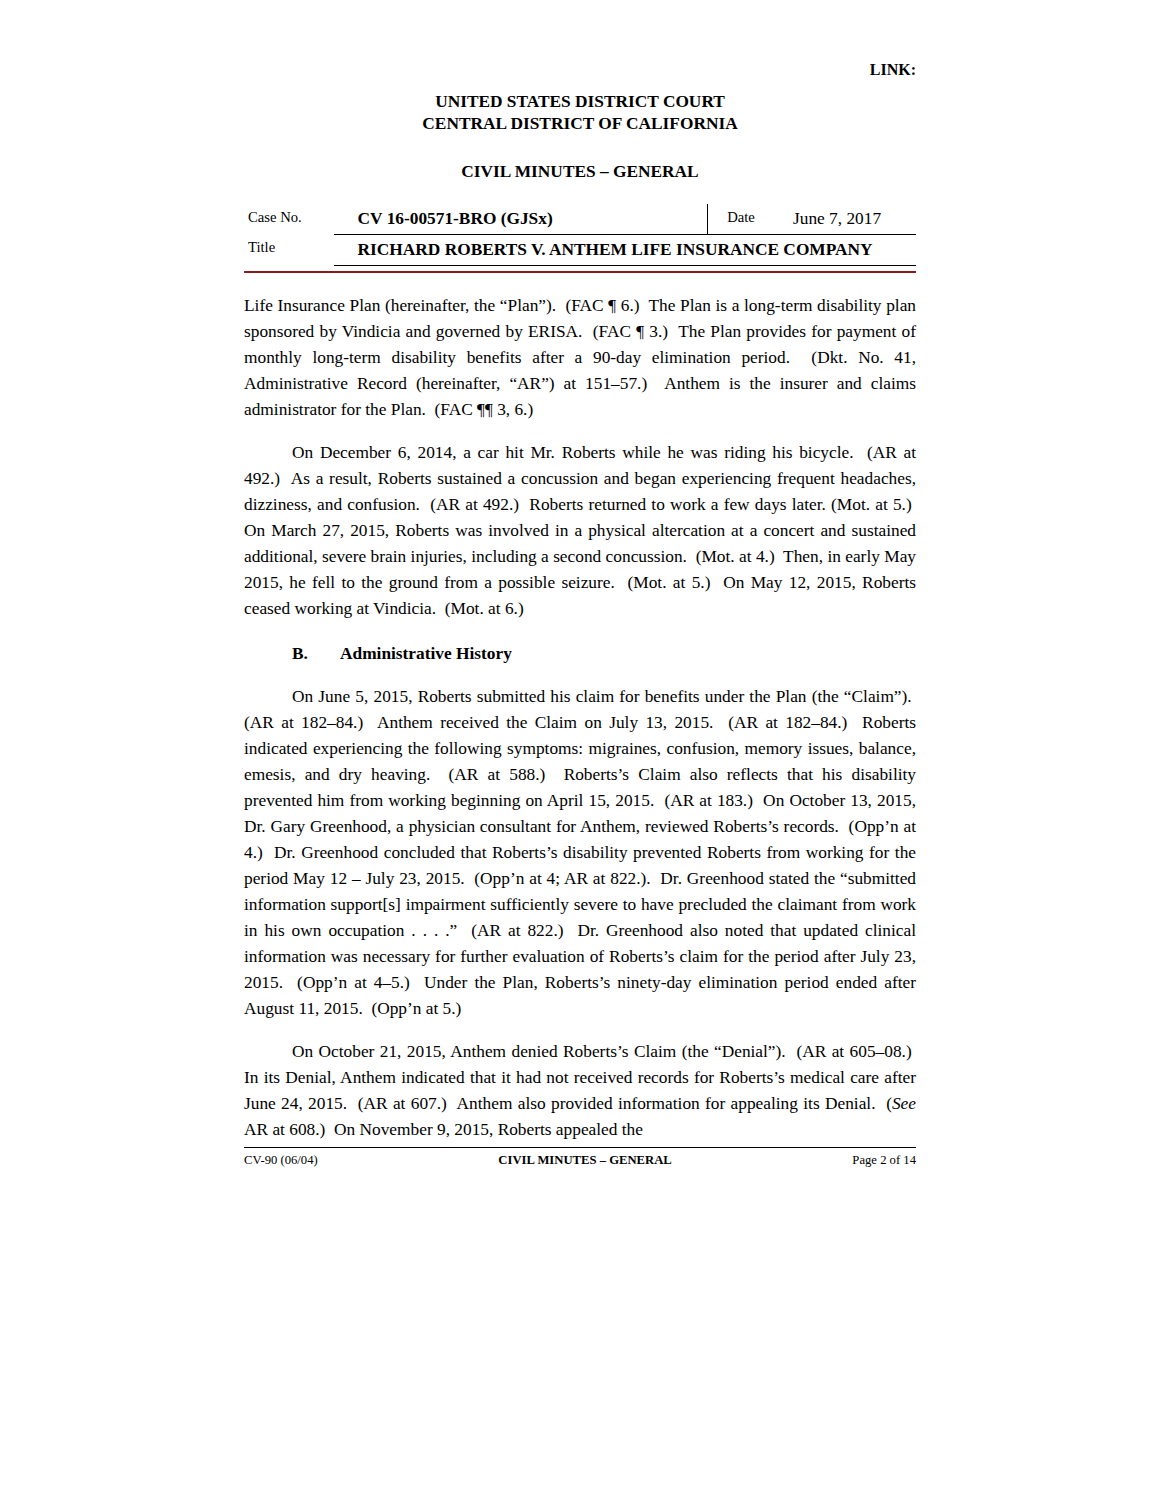LINK:
UNITED STATES DISTRICT COURT
CENTRAL DISTRICT OF CALIFORNIA
CIVIL MINUTES – GENERAL
| Case No. | CV 16-00571-BRO (GJSx) | Date | June 7, 2017 |
| Title | RICHARD ROBERTS V. ANTHEM LIFE INSURANCE COMPANY |
Life Insurance Plan (hereinafter, the “Plan”). (FAC ¶ 6.) The Plan is a long-term disability plan sponsored by Vindicia and governed by ERISA. (FAC ¶ 3.) The Plan provides for payment of monthly long-term disability benefits after a 90-day elimination period. (Dkt. No. 41, Administrative Record (hereinafter, “AR”) at 151–57.) Anthem is the insurer and claims administrator for the Plan. (FAC ¶¶ 3, 6.)
On December 6, 2014, a car hit Mr. Roberts while he was riding his bicycle. (AR at 492.) As a result, Roberts sustained a concussion and began experiencing frequent headaches, dizziness, and confusion. (AR at 492.) Roberts returned to work a few days later. (Mot. at 5.) On March 27, 2015, Roberts was involved in a physical altercation at a concert and sustained additional, severe brain injuries, including a second concussion. (Mot. at 4.) Then, in early May 2015, he fell to the ground from a possible seizure. (Mot. at 5.) On May 12, 2015, Roberts ceased working at Vindicia. (Mot. at 6.)
B. Administrative History
On June 5, 2015, Roberts submitted his claim for benefits under the Plan (the “Claim”). (AR at 182–84.) Anthem received the Claim on July 13, 2015. (AR at 182–84.) Roberts indicated experiencing the following symptoms: migraines, confusion, memory issues, balance, emesis, and dry heaving. (AR at 588.) Roberts’s Claim also reflects that his disability prevented him from working beginning on April 15, 2015. (AR at 183.) On October 13, 2015, Dr. Gary Greenhood, a physician consultant for Anthem, reviewed Roberts’s records. (Opp’n at 4.) Dr. Greenhood concluded that Roberts’s disability prevented Roberts from working for the period May 12 – July 23, 2015. (Opp’n at 4; AR at 822.). Dr. Greenhood stated the “submitted information support[s] impairment sufficiently severe to have precluded the claimant from work in his own occupation . . . .” (AR at 822.) Dr. Greenhood also noted that updated clinical information was necessary for further evaluation of Roberts’s claim for the period after July 23, 2015. (Opp’n at 4–5.) Under the Plan, Roberts’s ninety-day elimination period ended after August 11, 2015. (Opp’n at 5.)
On October 21, 2015, Anthem denied Roberts’s Claim (the “Denial”). (AR at 605–08.) In its Denial, Anthem indicated that it had not received records for Roberts’s medical care after June 24, 2015. (AR at 607.) Anthem also provided information for appealing its Denial. (See AR at 608.) On November 9, 2015, Roberts appealed the
CV-90 (06/04) CIVIL MINUTES – GENERAL Page 2 of 14